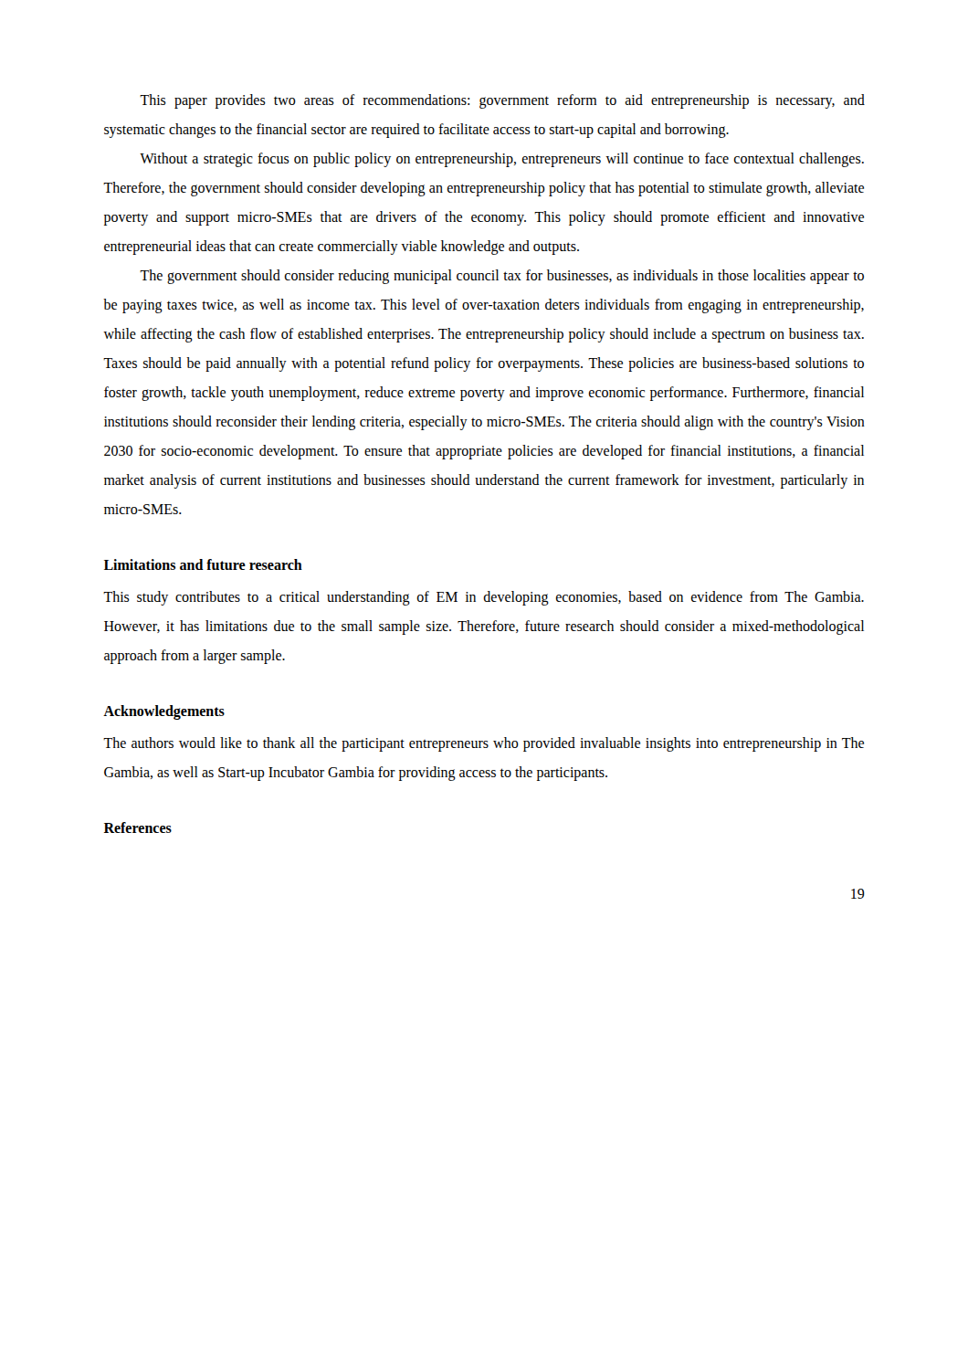This paper provides two areas of recommendations: government reform to aid entrepreneurship is necessary, and systematic changes to the financial sector are required to facilitate access to start-up capital and borrowing.
Without a strategic focus on public policy on entrepreneurship, entrepreneurs will continue to face contextual challenges. Therefore, the government should consider developing an entrepreneurship policy that has potential to stimulate growth, alleviate poverty and support micro-SMEs that are drivers of the economy. This policy should promote efficient and innovative entrepreneurial ideas that can create commercially viable knowledge and outputs.
The government should consider reducing municipal council tax for businesses, as individuals in those localities appear to be paying taxes twice, as well as income tax. This level of over-taxation deters individuals from engaging in entrepreneurship, while affecting the cash flow of established enterprises. The entrepreneurship policy should include a spectrum on business tax. Taxes should be paid annually with a potential refund policy for overpayments. These policies are business-based solutions to foster growth, tackle youth unemployment, reduce extreme poverty and improve economic performance. Furthermore, financial institutions should reconsider their lending criteria, especially to micro-SMEs. The criteria should align with the country's Vision 2030 for socio-economic development. To ensure that appropriate policies are developed for financial institutions, a financial market analysis of current institutions and businesses should understand the current framework for investment, particularly in micro-SMEs.
Limitations and future research
This study contributes to a critical understanding of EM in developing economies, based on evidence from The Gambia. However, it has limitations due to the small sample size. Therefore, future research should consider a mixed-methodological approach from a larger sample.
Acknowledgements
The authors would like to thank all the participant entrepreneurs who provided invaluable insights into entrepreneurship in The Gambia, as well as Start-up Incubator Gambia for providing access to the participants.
References
19